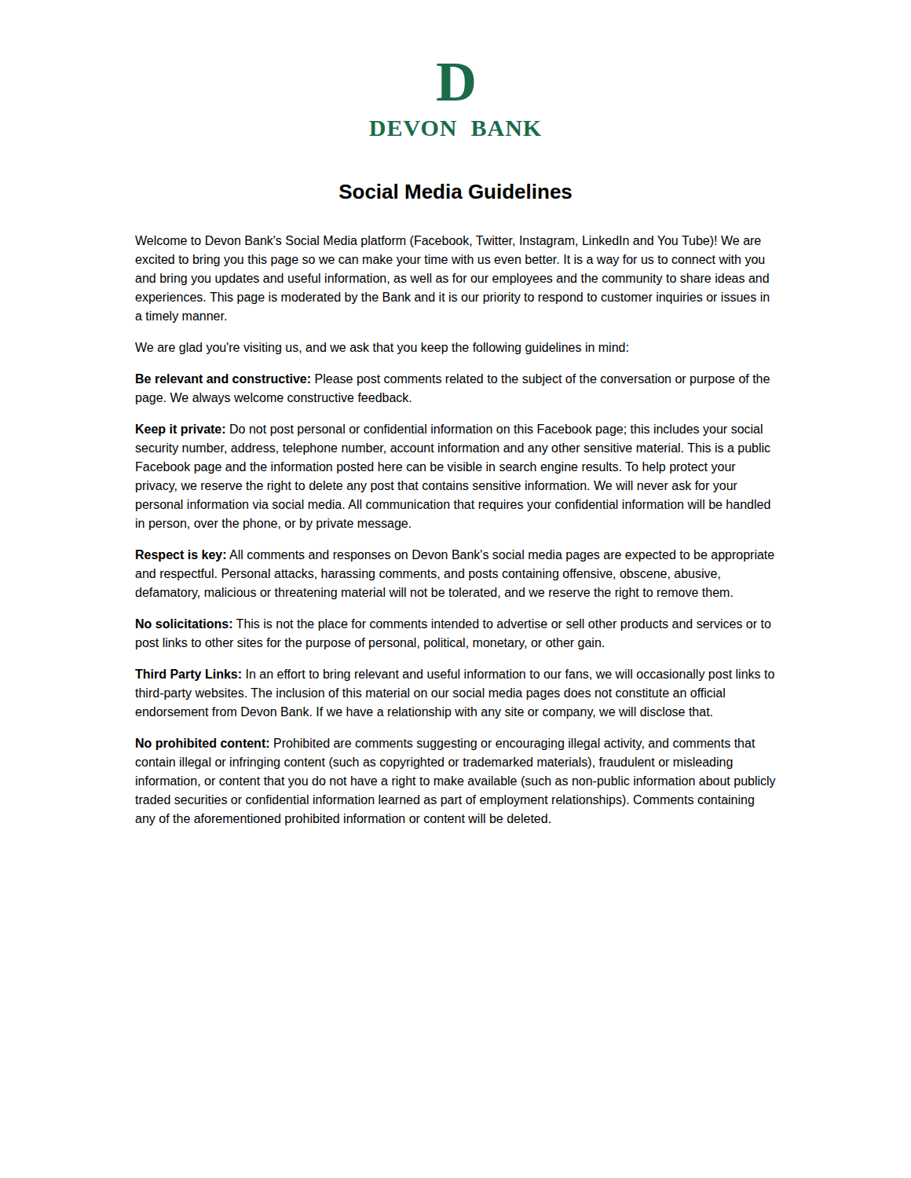D
DEVON BANK
Social Media Guidelines
Welcome to Devon Bank's Social Media platform (Facebook, Twitter, Instagram, LinkedIn and You Tube)! We are excited to bring you this page so we can make your time with us even better. It is a way for us to connect with you and bring you updates and useful information, as well as for our employees and the community to share ideas and experiences. This page is moderated by the Bank and it is our priority to respond to customer inquiries or issues in a timely manner.
We are glad you're visiting us, and we ask that you keep the following guidelines in mind:
Be relevant and constructive: Please post comments related to the subject of the conversation or purpose of the page. We always welcome constructive feedback.
Keep it private: Do not post personal or confidential information on this Facebook page; this includes your social security number, address, telephone number, account information and any other sensitive material. This is a public Facebook page and the information posted here can be visible in search engine results. To help protect your privacy, we reserve the right to delete any post that contains sensitive information. We will never ask for your personal information via social media. All communication that requires your confidential information will be handled in person, over the phone, or by private message.
Respect is key: All comments and responses on Devon Bank's social media pages are expected to be appropriate and respectful. Personal attacks, harassing comments, and posts containing offensive, obscene, abusive, defamatory, malicious or threatening material will not be tolerated, and we reserve the right to remove them.
No solicitations: This is not the place for comments intended to advertise or sell other products and services or to post links to other sites for the purpose of personal, political, monetary, or other gain.
Third Party Links: In an effort to bring relevant and useful information to our fans, we will occasionally post links to third-party websites. The inclusion of this material on our social media pages does not constitute an official endorsement from Devon Bank. If we have a relationship with any site or company, we will disclose that.
No prohibited content: Prohibited are comments suggesting or encouraging illegal activity, and comments that contain illegal or infringing content (such as copyrighted or trademarked materials), fraudulent or misleading information, or content that you do not have a right to make available (such as non-public information about publicly traded securities or confidential information learned as part of employment relationships). Comments containing any of the aforementioned prohibited information or content will be deleted.